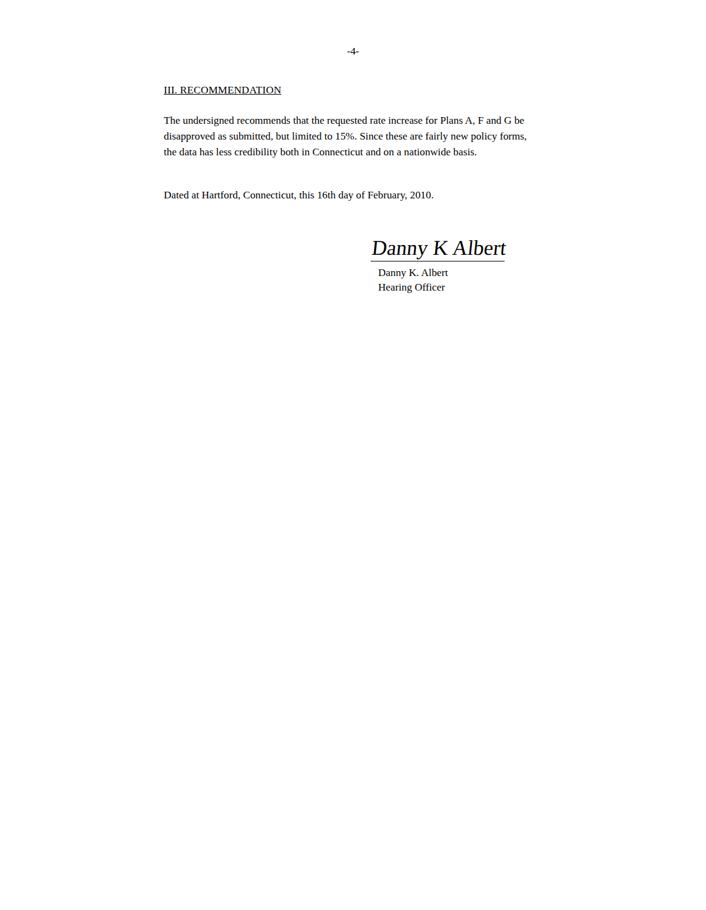-4-
III. RECOMMENDATION
The undersigned recommends that the requested rate increase for Plans A, F and G be disapproved as submitted, but limited to 15%. Since these are fairly new policy forms, the data has less credibility both in Connecticut and on a nationwide basis.
Dated at Hartford, Connecticut, this 16th day of February, 2010.
Danny K Albert
Danny K. Albert
Hearing Officer